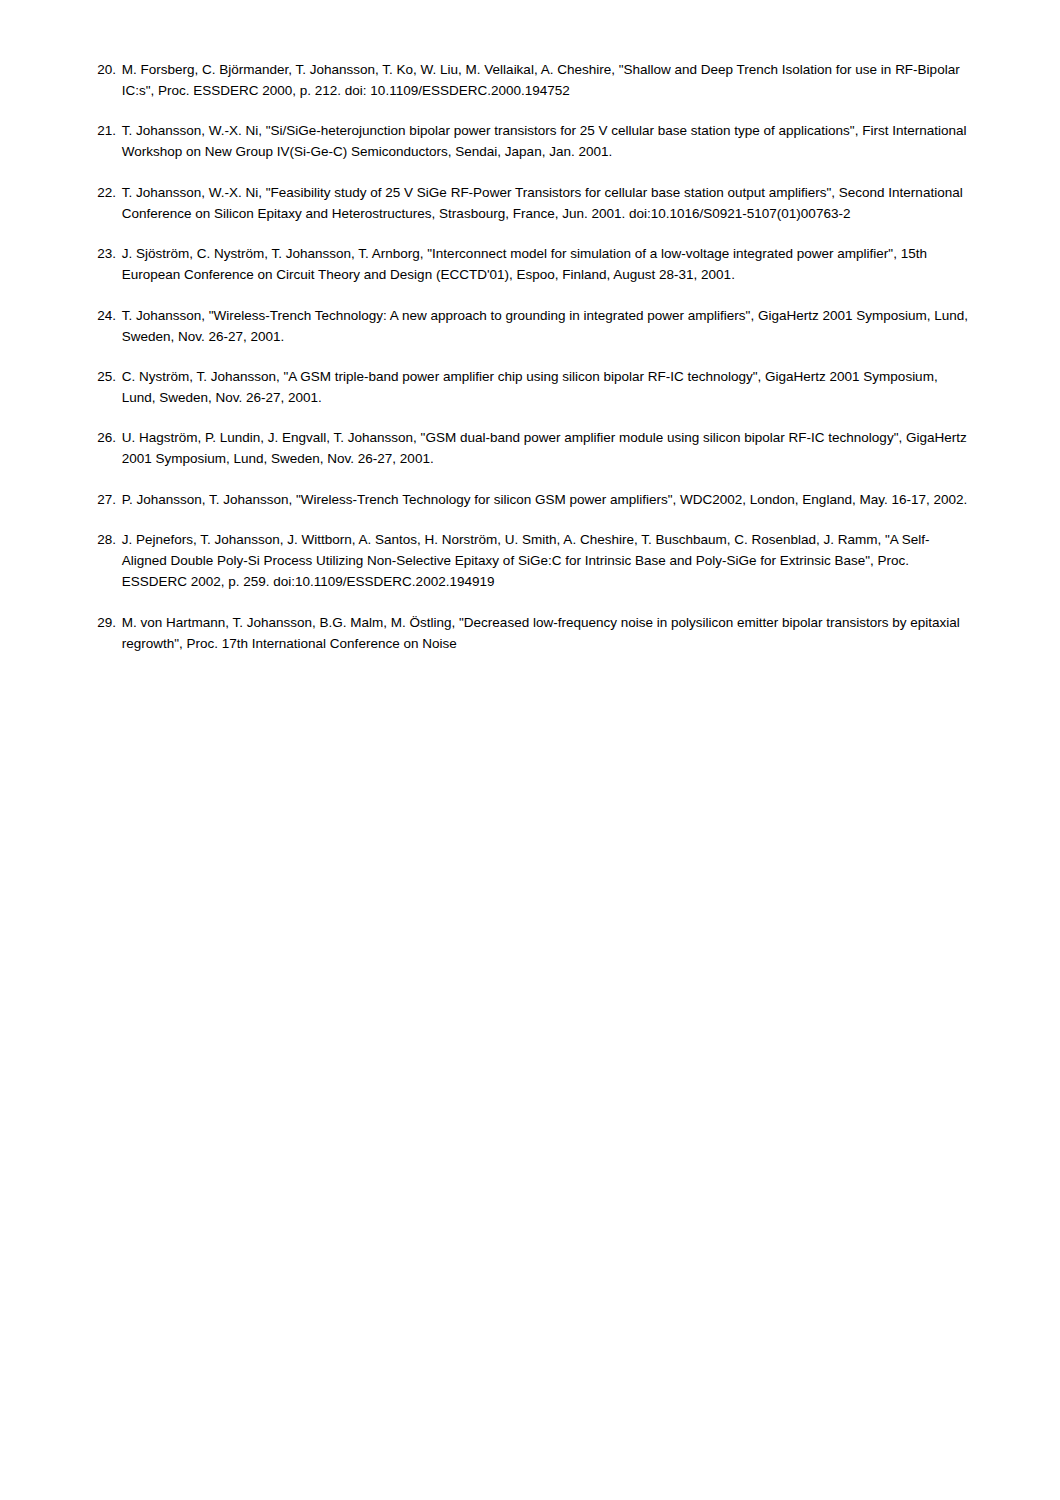M. Forsberg, C. Björmander, T. Johansson, T. Ko, W. Liu, M. Vellaikal, A. Cheshire, "Shallow and Deep Trench Isolation for use in RF-Bipolar IC:s", Proc. ESSDERC 2000, p. 212. doi: 10.1109/ESSDERC.2000.194752
T. Johansson, W.-X. Ni, "Si/SiGe-heterojunction bipolar power transistors for 25 V cellular base station type of applications", First International Workshop on New Group IV(Si-Ge-C) Semiconductors, Sendai, Japan, Jan. 2001.
T. Johansson, W.-X. Ni, "Feasibility study of 25 V SiGe RF-Power Transistors for cellular base station output amplifiers", Second International Conference on Silicon Epitaxy and Heterostructures, Strasbourg, France, Jun. 2001. doi:10.1016/S0921-5107(01)00763-2
J. Sjöström, C. Nyström, T. Johansson, T. Arnborg, "Interconnect model for simulation of a low-voltage integrated power amplifier", 15th European Conference on Circuit Theory and Design (ECCTD'01), Espoo, Finland, August 28-31, 2001.
T. Johansson, "Wireless-Trench Technology: A new approach to grounding in integrated power amplifiers", GigaHertz 2001 Symposium, Lund, Sweden, Nov. 26-27, 2001.
C. Nyström, T. Johansson, "A GSM triple-band power amplifier chip using silicon bipolar RF-IC technology", GigaHertz 2001 Symposium, Lund, Sweden, Nov. 26-27, 2001.
U. Hagström, P. Lundin, J. Engvall, T. Johansson, "GSM dual-band power amplifier module using silicon bipolar RF-IC technology", GigaHertz 2001 Symposium, Lund, Sweden, Nov. 26-27, 2001.
P. Johansson, T. Johansson, "Wireless-Trench Technology for silicon GSM power amplifiers", WDC2002, London, England, May. 16-17, 2002.
J. Pejnefors, T. Johansson, J. Wittborn, A. Santos, H. Norström, U. Smith, A. Cheshire, T. Buschbaum, C. Rosenblad, J. Ramm, "A Self-Aligned Double Poly-Si Process Utilizing Non-Selective Epitaxy of SiGe:C for Intrinsic Base and Poly-SiGe for Extrinsic Base", Proc. ESSDERC 2002, p. 259. doi:10.1109/ESSDERC.2002.194919
M. von Hartmann, T. Johansson, B.G. Malm, M. Östling, "Decreased low-frequency noise in polysilicon emitter bipolar transistors by epitaxial regrowth", Proc. 17th International Conference on Noise